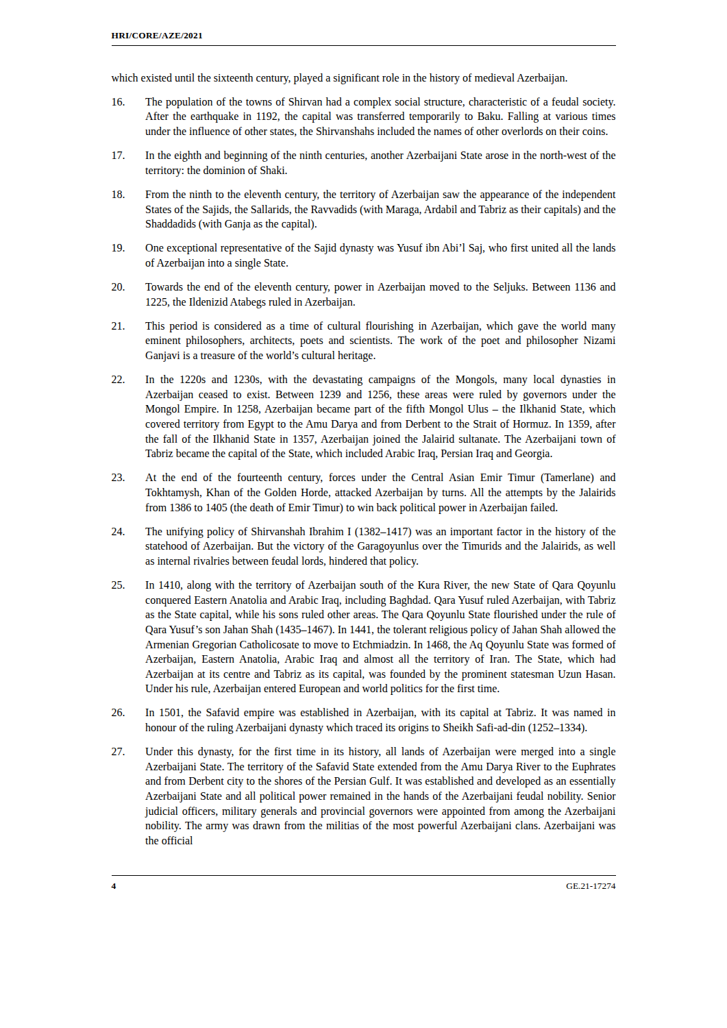HRI/CORE/AZE/2021
which existed until the sixteenth century, played a significant role in the history of medieval Azerbaijan.
16.
The population of the towns of Shirvan had a complex social structure, characteristic of a feudal society. After the earthquake in 1192, the capital was transferred temporarily to Baku. Falling at various times under the influence of other states, the Shirvanshahs included the names of other overlords on their coins.
17.
In the eighth and beginning of the ninth centuries, another Azerbaijani State arose in the north-west of the territory: the dominion of Shaki.
18.
From the ninth to the eleventh century, the territory of Azerbaijan saw the appearance of the independent States of the Sajids, the Sallarids, the Ravvadids (with Maraga, Ardabil and Tabriz as their capitals) and the Shaddadids (with Ganja as the capital).
19.
One exceptional representative of the Sajid dynasty was Yusuf ibn Abi’l Saj, who first united all the lands of Azerbaijan into a single State.
20.
Towards the end of the eleventh century, power in Azerbaijan moved to the Seljuks. Between 1136 and 1225, the Ildenizid Atabegs ruled in Azerbaijan.
21.
This period is considered as a time of cultural flourishing in Azerbaijan, which gave the world many eminent philosophers, architects, poets and scientists. The work of the poet and philosopher Nizami Ganjavi is a treasure of the world’s cultural heritage.
22.
In the 1220s and 1230s, with the devastating campaigns of the Mongols, many local dynasties in Azerbaijan ceased to exist. Between 1239 and 1256, these areas were ruled by governors under the Mongol Empire. In 1258, Azerbaijan became part of the fifth Mongol Ulus – the Ilkhanid State, which covered territory from Egypt to the Amu Darya and from Derbent to the Strait of Hormuz. In 1359, after the fall of the Ilkhanid State in 1357, Azerbaijan joined the Jalairid sultanate. The Azerbaijani town of Tabriz became the capital of the State, which included Arabic Iraq, Persian Iraq and Georgia.
23.
At the end of the fourteenth century, forces under the Central Asian Emir Timur (Tamerlane) and Tokhtamysh, Khan of the Golden Horde, attacked Azerbaijan by turns. All the attempts by the Jalairids from 1386 to 1405 (the death of Emir Timur) to win back political power in Azerbaijan failed.
24.
The unifying policy of Shirvanshah Ibrahim I (1382–1417) was an important factor in the history of the statehood of Azerbaijan. But the victory of the Garagoyunlus over the Timurids and the Jalairids, as well as internal rivalries between feudal lords, hindered that policy.
25.
In 1410, along with the territory of Azerbaijan south of the Kura River, the new State of Qara Qoyunlu conquered Eastern Anatolia and Arabic Iraq, including Baghdad. Qara Yusuf ruled Azerbaijan, with Tabriz as the State capital, while his sons ruled other areas. The Qara Qoyunlu State flourished under the rule of Qara Yusuf’s son Jahan Shah (1435–1467). In 1441, the tolerant religious policy of Jahan Shah allowed the Armenian Gregorian Catholicosate to move to Etchmiadzin. In 1468, the Aq Qoyunlu State was formed of Azerbaijan, Eastern Anatolia, Arabic Iraq and almost all the territory of Iran. The State, which had Azerbaijan at its centre and Tabriz as its capital, was founded by the prominent statesman Uzun Hasan. Under his rule, Azerbaijan entered European and world politics for the first time.
26.
In 1501, the Safavid empire was established in Azerbaijan, with its capital at Tabriz. It was named in honour of the ruling Azerbaijani dynasty which traced its origins to Sheikh Safi-ad-din (1252–1334).
27.
Under this dynasty, for the first time in its history, all lands of Azerbaijan were merged into a single Azerbaijani State. The territory of the Safavid State extended from the Amu Darya River to the Euphrates and from Derbent city to the shores of the Persian Gulf. It was established and developed as an essentially Azerbaijani State and all political power remained in the hands of the Azerbaijani feudal nobility. Senior judicial officers, military generals and provincial governors were appointed from among the Azerbaijani nobility. The army was drawn from the militias of the most powerful Azerbaijani clans. Azerbaijani was the official
4 GE.21-17274